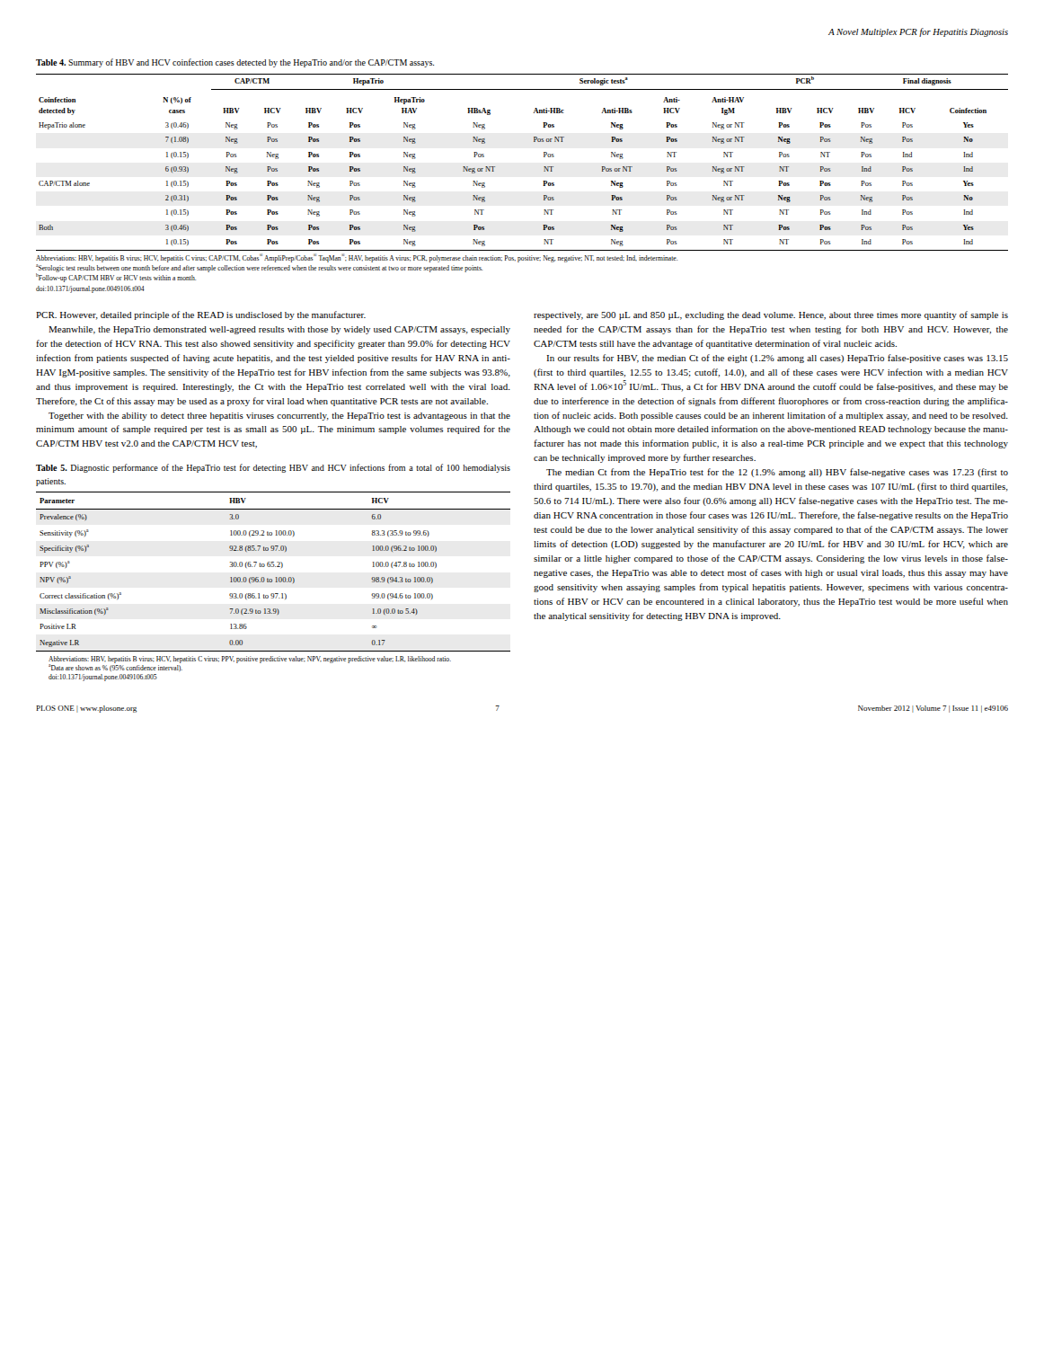A Novel Multiplex PCR for Hepatitis Diagnosis
Table 4. Summary of HBV and HCV coinfection cases detected by the HepaTrio and/or the CAP/CTM assays.
| | | CAP/CTM | HepaTrio | Serologic tests a | PCR b | Final diagnosis |
| --- | --- | --- | --- | --- | --- | --- |
| Coinfection detected by | N (%) of cases | HBV | HCV | HBV | HCV | HepaTrio HAV | HBsAg | Anti-HBc | Anti-HBs | Anti- HCV | Anti-HAV IgM | HBV | HCV | HBV | HCV | Coinfection |
| HepaTrio alone | 3 (0.46) | Neg | Pos | Pos | Pos | Neg | Neg | Pos | Neg | Pos | Neg or NT | Pos | Pos | Pos | Pos | Yes |
| | 7 (1.08) | Neg | Pos | Pos | Pos | Neg | Neg | Pos or NT | Pos | Pos | Neg or NT | Neg | Pos | Neg | Pos | No |
| | 1 (0.15) | Pos | Neg | Pos | Pos | Neg | Pos | Pos | Neg | NT | NT | Pos | NT | Pos | Ind | Ind |
| | 6 (0.93) | Neg | Pos | Pos | Pos | Neg | Neg or NT | NT | Pos or NT | Pos | Neg or NT | NT | Pos | Ind | Pos | Ind |
| CAP/CTM alone | 1 (0.15) | Pos | Pos | Neg | Pos | Neg | Neg | Pos | Neg | Pos | NT | Pos | Pos | Pos | Pos | Yes |
| | 2 (0.31) | Pos | Pos | Neg | Pos | Neg | Neg | Pos | Pos | Pos | Neg or NT | Neg | Pos | Neg | Pos | No |
| | 1 (0.15) | Pos | Pos | Neg | Pos | Neg | NT | NT | NT | Pos | NT | NT | Pos | Ind | Pos | Ind |
| Both | 3 (0.46) | Pos | Pos | Pos | Pos | Neg | Pos | Pos | Neg | Pos | NT | Pos | Pos | Pos | Pos | Yes |
| | 1 (0.15) | Pos | Pos | Pos | Pos | Neg | Neg | NT | Neg | Pos | NT | NT | Pos | Ind | Pos | Ind |
Abbreviations: HBV, hepatitis B virus; HCV, hepatitis C virus; CAP/CTM, Cobas® AmpliPrep/Cobas® TaqMan®; HAV, hepatitis A virus; PCR, polymerase chain reaction; Pos, positive; Neg, negative; NT, not tested; Ind, indeterminate.
aSerologic test results between one month before and after sample collection were referenced when the results were consistent at two or more separated time points.
bFollow-up CAP/CTM HBV or HCV tests within a month.
doi:10.1371/journal.pone.0049106.t004
PCR. However, detailed principle of the READ is undisclosed by the manufacturer.
Meanwhile, the HepaTrio demonstrated well-agreed results with those by widely used CAP/CTM assays, especially for the detection of HCV RNA. This test also showed sensitivity and specificity greater than 99.0% for detecting HCV infection from patients suspected of having acute hepatitis, and the test yielded positive results for HAV RNA in anti-HAV IgM-positive samples. The sensitivity of the HepaTrio test for HBV infection from the same subjects was 93.8%, and thus improvement is required. Interestingly, the Ct with the HepaTrio test correlated well with the viral load. Therefore, the Ct of this assay may be used as a proxy for viral load when quantitative PCR tests are not available.
Together with the ability to detect three hepatitis viruses concurrently, the HepaTrio test is advantageous in that the minimum amount of sample required per test is as small as 500 µL. The minimum sample volumes required for the CAP/CTM HBV test v2.0 and the CAP/CTM HCV test,
Table 5. Diagnostic performance of the HepaTrio test for detecting HBV and HCV infections from a total of 100 hemodialysis patients.
| Parameter | HBV | HCV |
| --- | --- | --- |
| Prevalence (%) | 3.0 | 6.0 |
| Sensitivity (%) a | 100.0 (29.2 to 100.0) | 83.3 (35.9 to 99.6) |
| Specificity (%) a | 92.8 (85.7 to 97.0) | 100.0 (96.2 to 100.0) |
| PPV (%) a | 30.0 (6.7 to 65.2) | 100.0 (47.8 to 100.0) |
| NPV (%) a | 100.0 (96.0 to 100.0) | 98.9 (94.3 to 100.0) |
| Correct classification (%) a | 93.0 (86.1 to 97.1) | 99.0 (94.6 to 100.0) |
| Misclassification (%) a | 7.0 (2.9 to 13.9) | 1.0 (0.0 to 5.4) |
| Positive LR | 13.86 | ∞ |
| Negative LR | 0.00 | 0.17 |
Abbreviations: HBV, hepatitis B virus; HCV, hepatitis C virus; PPV, positive predictive value; NPV, negative predictive value; LR, likelihood ratio.
aData are shown as % (95% confidence interval).
doi:10.1371/journal.pone.0049106.t005
respectively, are 500 µL and 850 µL, excluding the dead volume. Hence, about three times more quantity of sample is needed for the CAP/CTM assays than for the HepaTrio test when testing for both HBV and HCV. However, the CAP/CTM tests still have the advantage of quantitative determination of viral nucleic acids.
In our results for HBV, the median Ct of the eight (1.2% among all cases) HepaTrio false-positive cases was 13.15 (first to third quartiles, 12.55 to 13.45; cutoff, 14.0), and all of these cases were HCV infection with a median HCV RNA level of 1.06×105 IU/mL. Thus, a Ct for HBV DNA around the cutoff could be false-positives, and these may be due to interference in the detection of signals from different fluorophores or from cross-reaction during the amplification of nucleic acids. Both possible causes could be an inherent limitation of a multiplex assay, and need to be resolved. Although we could not obtain more detailed information on the above-mentioned READ technology because the manufacturer has not made this information public, it is also a real-time PCR principle and we expect that this technology can be technically improved more by further researches.
The median Ct from the HepaTrio test for the 12 (1.9% among all) HBV false-negative cases was 17.23 (first to third quartiles, 15.35 to 19.70), and the median HBV DNA level in these cases was 107 IU/mL (first to third quartiles, 50.6 to 714 IU/mL). There were also four (0.6% among all) HCV false-negative cases with the HepaTrio test. The median HCV RNA concentration in those four cases was 126 IU/mL. Therefore, the false-negative results on the HepaTrio test could be due to the lower analytical sensitivity of this assay compared to that of the CAP/CTM assays. The lower limits of detection (LOD) suggested by the manufacturer are 20 IU/mL for HBV and 30 IU/mL for HCV, which are similar or a little higher compared to those of the CAP/CTM assays. Considering the low virus levels in those false-negative cases, the HepaTrio was able to detect most of cases with high or usual viral loads, thus this assay may have good sensitivity when assaying samples from typical hepatitis patients. However, specimens with various concentrations of HBV or HCV can be encountered in a clinical laboratory, thus the HepaTrio test would be more useful when the analytical sensitivity for detecting HBV DNA is improved.
PLOS ONE | www.plosone.org
7
November 2012 | Volume 7 | Issue 11 | e49106